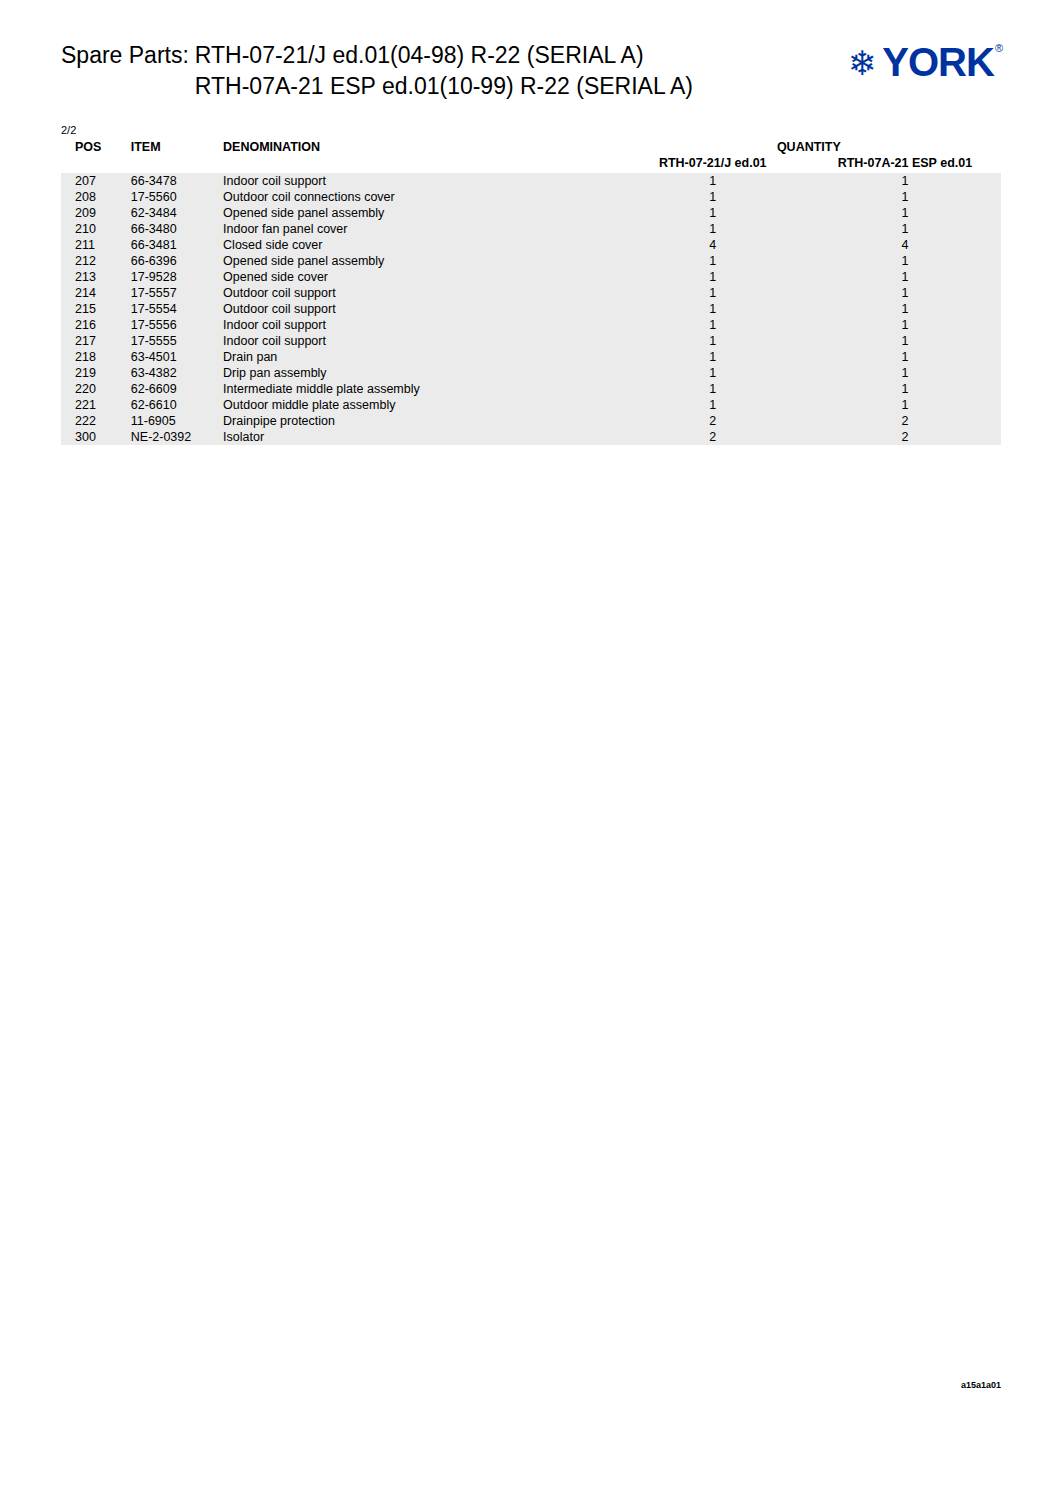Spare Parts:
RTH-07-21/J ed.01(04-98) R-22 (SERIAL A)
RTH-07A-21 ESP ed.01(10-99) R-22 (SERIAL A)
❄ YORK®
2/2
| POS | ITEM | DENOMINATION | QUANTITY |
| --- | --- | --- | --- |
| | | | RTH-07-21/J ed.01 | RTH-07A-21 ESP ed.01 |
| 207 | 66-3478 | Indoor coil support | 1 | 1 |
| 208 | 17-5560 | Outdoor coil connections cover | 1 | 1 |
| 209 | 62-3484 | Opened side panel assembly | 1 | 1 |
| 210 | 66-3480 | Indoor fan panel cover | 1 | 1 |
| 211 | 66-3481 | Closed side cover | 4 | 4 |
| 212 | 66-6396 | Opened side panel assembly | 1 | 1 |
| 213 | 17-9528 | Opened side cover | 1 | 1 |
| 214 | 17-5557 | Outdoor coil support | 1 | 1 |
| 215 | 17-5554 | Outdoor coil support | 1 | 1 |
| 216 | 17-5556 | Indoor coil support | 1 | 1 |
| 217 | 17-5555 | Indoor coil support | 1 | 1 |
| 218 | 63-4501 | Drain pan | 1 | 1 |
| 219 | 63-4382 | Drip pan assembly | 1 | 1 |
| 220 | 62-6609 | Intermediate middle plate assembly | 1 | 1 |
| 221 | 62-6610 | Outdoor middle plate assembly | 1 | 1 |
| 222 | 11-6905 | Drainpipe protection | 2 | 2 |
| 300 | NE-2-0392 | Isolator | 2 | 2 |
a15a1a01